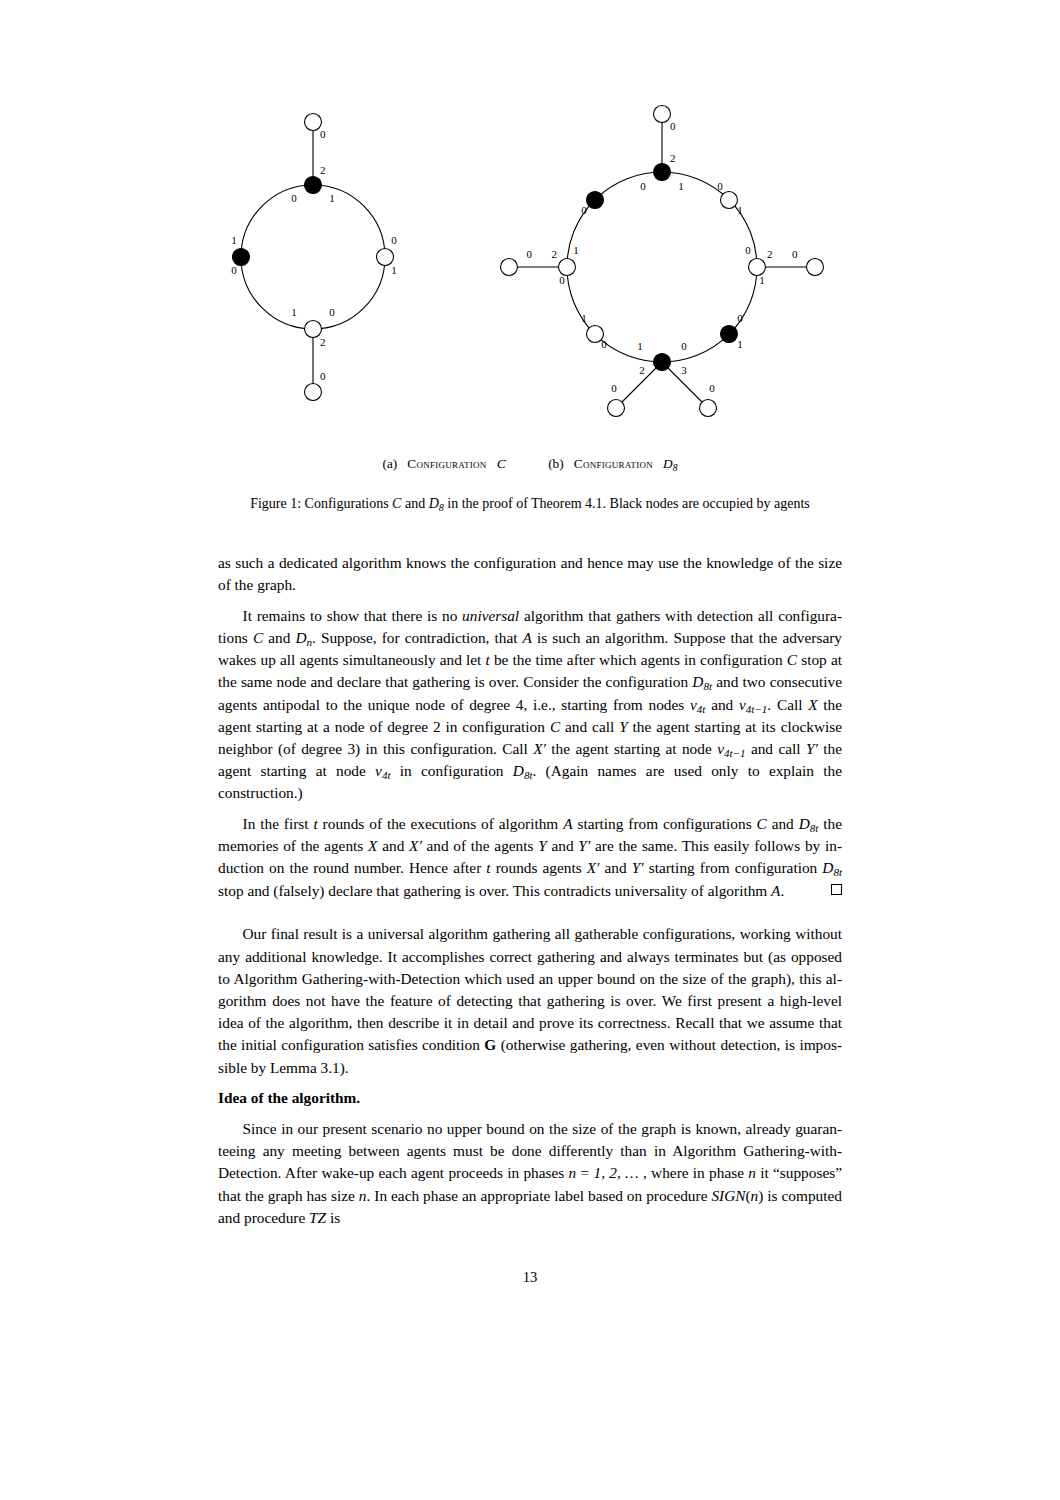0 2 0 1 1 0 0 1 1 0 2 0
0 2 0 1 0 1 0 2 0 1 0 1 1 0 2 3 0 0 1 0 1 2 0 0 0
(a) Configuration C
(b) Configuration D8
Figure 1: Configurations C and D8 in the proof of Theorem 4.1. Black nodes are occupied by agents
as such a dedicated algorithm knows the configuration and hence may use the knowledge of the size of the graph.
It remains to show that there is no universal algorithm that gathers with detection all configurations C and Dn. Suppose, for contradiction, that A is such an algorithm. Suppose that the adversary wakes up all agents simultaneously and let t be the time after which agents in configuration C stop at the same node and declare that gathering is over. Consider the configuration D8t and two consecutive agents antipodal to the unique node of degree 4, i.e., starting from nodes v4t and v4t−1. Call X the agent starting at a node of degree 2 in configuration C and call Y the agent starting at its clockwise neighbor (of degree 3) in this configuration. Call X′ the agent starting at node v4t−1 and call Y′ the agent starting at node v4t in configuration D8t. (Again names are used only to explain the construction.)
In the first t rounds of the executions of algorithm A starting from configurations C and D8t the memories of the agents X and X′ and of the agents Y and Y′ are the same. This easily follows by induction on the round number. Hence after t rounds agents X′ and Y′ starting from configuration D8t stop and (falsely) declare that gathering is over. This contradicts universality of algorithm A.
Our final result is a universal algorithm gathering all gatherable configurations, working without any additional knowledge. It accomplishes correct gathering and always terminates but (as opposed to Algorithm Gathering-with-Detection which used an upper bound on the size of the graph), this algorithm does not have the feature of detecting that gathering is over. We first present a high-level idea of the algorithm, then describe it in detail and prove its correctness. Recall that we assume that the initial configuration satisfies condition G (otherwise gathering, even without detection, is impossible by Lemma 3.1).
Idea of the algorithm.
Since in our present scenario no upper bound on the size of the graph is known, already guaranteeing any meeting between agents must be done differently than in Algorithm Gathering-with-Detection. After wake-up each agent proceeds in phases n = 1, 2, … , where in phase n it “supposes” that the graph has size n. In each phase an appropriate label based on procedure SIGN(n) is computed and procedure TZ is
13